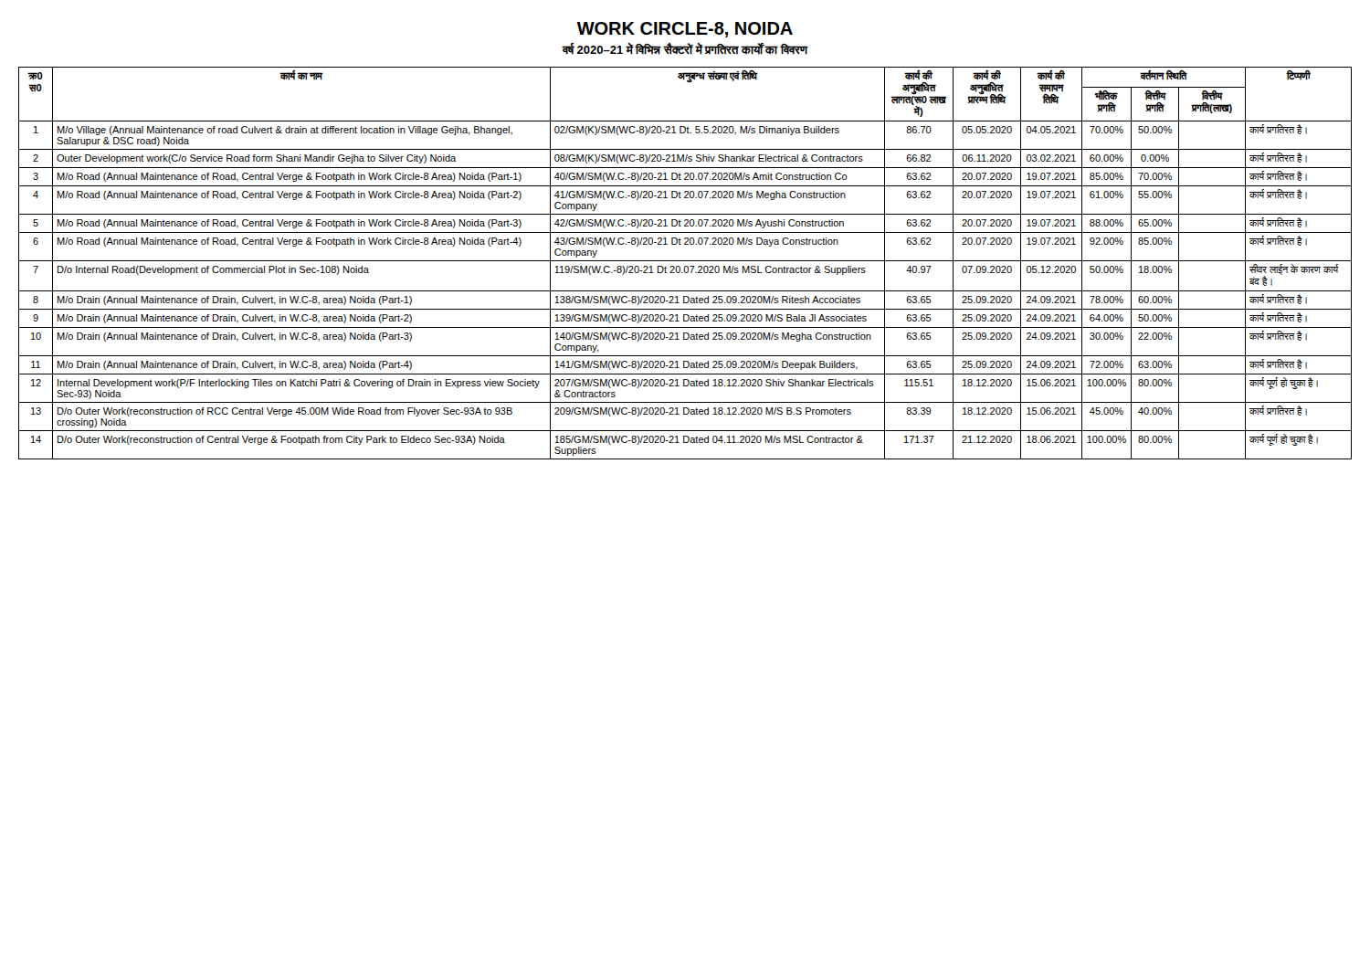WORK CIRCLE-8, NOIDA
वर्ष 2020–21 में विभिन्न सैक्टरों में प्रगतिरत कार्यों का विवरण
| क्र0 स0 | कार्य का नाम | अनुबन्ध संख्या एवं तिथि | कार्य की अनुबांधित लागत(रू0 लाख में) | कार्य की अनुबांधित प्रारम्भ तिथि | कार्य की समापन तिथि | वर्तमान स्थिति | टिप्पणी |
| --- | --- | --- | --- | --- | --- | --- | --- |
| भौतिक प्रगति | वित्तीय प्रगति | वित्तीय प्रगति(लाख) |
| 1 | M/o Village (Annual Maintenance of road Culvert & drain at different location in Village Gejha, Bhangel, Salarupur & DSC road) Noida | 02/GM(K)/SM(WC-8)/20-21 Dt. 5.5.2020, M/s Dimaniya Builders | 86.70 | 05.05.2020 | 04.05.2021 | 70.00% | 50.00% | | कार्य प्रगतिरत है। |
| 2 | Outer Development work(C/o Service Road form Shani Mandir Gejha to Silver City) Noida | 08/GM(K)/SM(WC-8)/20-21M/s Shiv Shankar Electrical & Contractors | 66.82 | 06.11.2020 | 03.02.2021 | 60.00% | 0.00% | | कार्य प्रगतिरत है। |
| 3 | M/o Road (Annual Maintenance of Road, Central Verge & Footpath in Work Circle-8 Area) Noida (Part-1) | 40/GM/SM(W.C.-8)/20-21 Dt 20.07.2020M/s Amit Construction Co | 63.62 | 20.07.2020 | 19.07.2021 | 85.00% | 70.00% | | कार्य प्रगतिरत है। |
| 4 | M/o Road (Annual Maintenance of Road, Central Verge & Footpath in Work Circle-8 Area) Noida (Part-2) | 41/GM/SM(W.C.-8)/20-21 Dt 20.07.2020 M/s Megha Construction Company | 63.62 | 20.07.2020 | 19.07.2021 | 61.00% | 55.00% | | कार्य प्रगतिरत है। |
| 5 | M/o Road (Annual Maintenance of Road, Central Verge & Footpath in Work Circle-8 Area) Noida (Part-3) | 42/GM/SM(W.C.-8)/20-21 Dt 20.07.2020 M/s Ayushi Construction | 63.62 | 20.07.2020 | 19.07.2021 | 88.00% | 65.00% | | कार्य प्रगतिरत है। |
| 6 | M/o Road (Annual Maintenance of Road, Central Verge & Footpath in Work Circle-8 Area) Noida (Part-4) | 43/GM/SM(W.C.-8)/20-21 Dt 20.07.2020 M/s Daya Construction Company | 63.62 | 20.07.2020 | 19.07.2021 | 92.00% | 85.00% | | कार्य प्रगतिरत है। |
| 7 | D/o Internal Road(Development of Commercial Plot in Sec-108) Noida | 119/SM(W.C.-8)/20-21 Dt 20.07.2020 M/s MSL Contractor & Suppliers | 40.97 | 07.09.2020 | 05.12.2020 | 50.00% | 18.00% | | सीवर लाईन के कारण कार्य बंद है। |
| 8 | M/o Drain (Annual Maintenance of Drain, Culvert, in W.C-8, area) Noida (Part-1) | 138/GM/SM(WC-8)/2020-21 Dated 25.09.2020M/s Ritesh Accociates | 63.65 | 25.09.2020 | 24.09.2021 | 78.00% | 60.00% | | कार्य प्रगतिरत है। |
| 9 | M/o Drain (Annual Maintenance of Drain, Culvert, in W.C-8, area) Noida (Part-2) | 139/GM/SM(WC-8)/2020-21 Dated 25.09.2020 M/S Bala Jl Associates | 63.65 | 25.09.2020 | 24.09.2021 | 64.00% | 50.00% | | कार्य प्रगतिरत है। |
| 10 | M/o Drain (Annual Maintenance of Drain, Culvert, in W.C-8, area) Noida (Part-3) | 140/GM/SM(WC-8)/2020-21 Dated 25.09.2020M/s Megha Construction Company, | 63.65 | 25.09.2020 | 24.09.2021 | 30.00% | 22.00% | | कार्य प्रगतिरत है। |
| 11 | M/o Drain (Annual Maintenance of Drain, Culvert, in W.C-8, area) Noida (Part-4) | 141/GM/SM(WC-8)/2020-21 Dated 25.09.2020M/s Deepak Builders, | 63.65 | 25.09.2020 | 24.09.2021 | 72.00% | 63.00% | | कार्य प्रगतिरत है। |
| 12 | Internal Development work(P/F Interlocking Tiles on Katchi Patri & Covering of Drain in Express view Society Sec-93) Noida | 207/GM/SM(WC-8)/2020-21 Dated 18.12.2020 Shiv Shankar Electricals & Contractors | 115.51 | 18.12.2020 | 15.06.2021 | 100.00% | 80.00% | | कार्य पूर्ण हो चुका है। |
| 13 | D/o Outer Work(reconstruction of RCC Central Verge 45.00M Wide Road from Flyover Sec-93A to 93B crossing) Noida | 209/GM/SM(WC-8)/2020-21 Dated 18.12.2020 M/S B.S Promoters | 83.39 | 18.12.2020 | 15.06.2021 | 45.00% | 40.00% | | कार्य प्रगतिरत है। |
| 14 | D/o Outer Work(reconstruction of Central Verge & Footpath from City Park to Eldeco Sec-93A) Noida | 185/GM/SM(WC-8)/2020-21 Dated 04.11.2020 M/s MSL Contractor & Suppliers | 171.37 | 21.12.2020 | 18.06.2021 | 100.00% | 80.00% | | कार्य पूर्ण हो चुका है। |